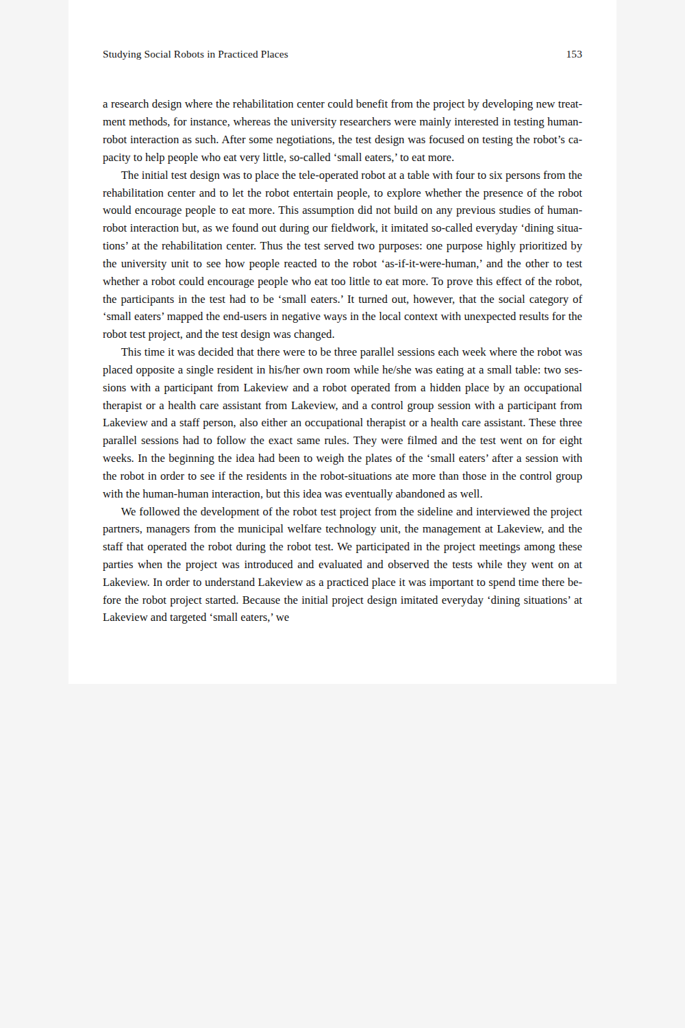Studying Social Robots in Practiced Places 153
a research design where the rehabilitation center could benefit from the project by developing new treatment methods, for instance, whereas the university researchers were mainly interested in testing human-robot interaction as such. After some negotiations, the test design was focused on testing the robot’s capacity to help people who eat very little, so-called ‘small eaters,’ to eat more.
The initial test design was to place the tele-operated robot at a table with four to six persons from the rehabilitation center and to let the robot entertain people, to explore whether the presence of the robot would encourage people to eat more. This assumption did not build on any previous studies of human-robot interaction but, as we found out during our fieldwork, it imitated so-called everyday ‘dining situations’ at the rehabilitation center. Thus the test served two purposes: one purpose highly prioritized by the university unit to see how people reacted to the robot ‘as-if-it-were-human,’ and the other to test whether a robot could encourage people who eat too little to eat more. To prove this effect of the robot, the participants in the test had to be ‘small eaters.’ It turned out, however, that the social category of ‘small eaters’ mapped the end-users in negative ways in the local context with unexpected results for the robot test project, and the test design was changed.
This time it was decided that there were to be three parallel sessions each week where the robot was placed opposite a single resident in his/her own room while he/she was eating at a small table: two sessions with a participant from Lakeview and a robot operated from a hidden place by an occupational therapist or a health care assistant from Lakeview, and a control group session with a participant from Lakeview and a staff person, also either an occupational therapist or a health care assistant. These three parallel sessions had to follow the exact same rules. They were filmed and the test went on for eight weeks. In the beginning the idea had been to weigh the plates of the ‘small eaters’ after a session with the robot in order to see if the residents in the robot-situations ate more than those in the control group with the human-human interaction, but this idea was eventually abandoned as well.
We followed the development of the robot test project from the sideline and interviewed the project partners, managers from the municipal welfare technology unit, the management at Lakeview, and the staff that operated the robot during the robot test. We participated in the project meetings among these parties when the project was introduced and evaluated and observed the tests while they went on at Lakeview. In order to understand Lakeview as a practiced place it was important to spend time there before the robot project started. Because the initial project design imitated everyday ‘dining situations’ at Lakeview and targeted ‘small eaters,’ we